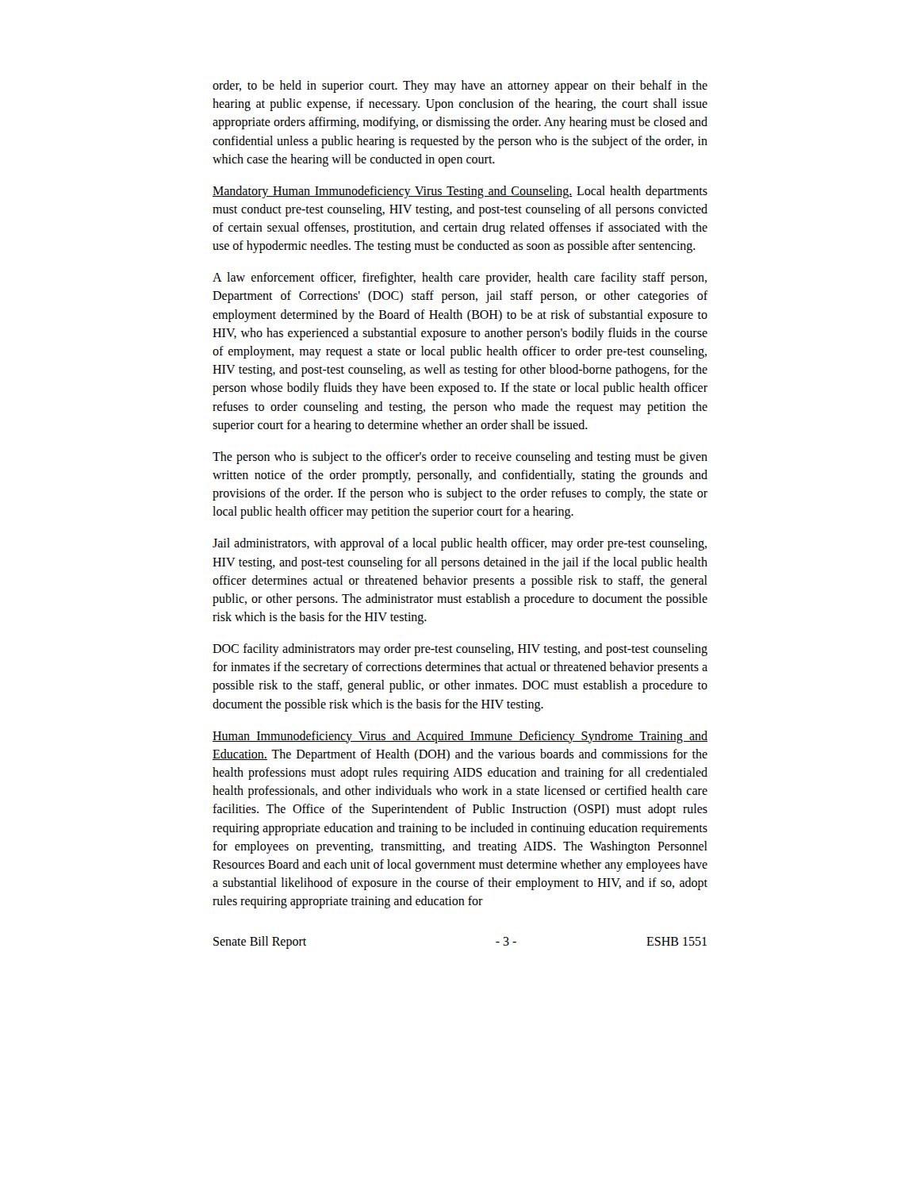order, to be held in superior court. They may have an attorney appear on their behalf in the hearing at public expense, if necessary. Upon conclusion of the hearing, the court shall issue appropriate orders affirming, modifying, or dismissing the order. Any hearing must be closed and confidential unless a public hearing is requested by the person who is the subject of the order, in which case the hearing will be conducted in open court.
Mandatory Human Immunodeficiency Virus Testing and Counseling. Local health departments must conduct pre-test counseling, HIV testing, and post-test counseling of all persons convicted of certain sexual offenses, prostitution, and certain drug related offenses if associated with the use of hypodermic needles. The testing must be conducted as soon as possible after sentencing.
A law enforcement officer, firefighter, health care provider, health care facility staff person, Department of Corrections' (DOC) staff person, jail staff person, or other categories of employment determined by the Board of Health (BOH) to be at risk of substantial exposure to HIV, who has experienced a substantial exposure to another person's bodily fluids in the course of employment, may request a state or local public health officer to order pre-test counseling, HIV testing, and post-test counseling, as well as testing for other blood-borne pathogens, for the person whose bodily fluids they have been exposed to. If the state or local public health officer refuses to order counseling and testing, the person who made the request may petition the superior court for a hearing to determine whether an order shall be issued.
The person who is subject to the officer's order to receive counseling and testing must be given written notice of the order promptly, personally, and confidentially, stating the grounds and provisions of the order. If the person who is subject to the order refuses to comply, the state or local public health officer may petition the superior court for a hearing.
Jail administrators, with approval of a local public health officer, may order pre-test counseling, HIV testing, and post-test counseling for all persons detained in the jail if the local public health officer determines actual or threatened behavior presents a possible risk to staff, the general public, or other persons. The administrator must establish a procedure to document the possible risk which is the basis for the HIV testing.
DOC facility administrators may order pre-test counseling, HIV testing, and post-test counseling for inmates if the secretary of corrections determines that actual or threatened behavior presents a possible risk to the staff, general public, or other inmates. DOC must establish a procedure to document the possible risk which is the basis for the HIV testing.
Human Immunodeficiency Virus and Acquired Immune Deficiency Syndrome Training and Education. The Department of Health (DOH) and the various boards and commissions for the health professions must adopt rules requiring AIDS education and training for all credentialed health professionals, and other individuals who work in a state licensed or certified health care facilities. The Office of the Superintendent of Public Instruction (OSPI) must adopt rules requiring appropriate education and training to be included in continuing education requirements for employees on preventing, transmitting, and treating AIDS. The Washington Personnel Resources Board and each unit of local government must determine whether any employees have a substantial likelihood of exposure in the course of their employment to HIV, and if so, adopt rules requiring appropriate training and education for
| Senate Bill Report | - 3 - | ESHB 1551 |